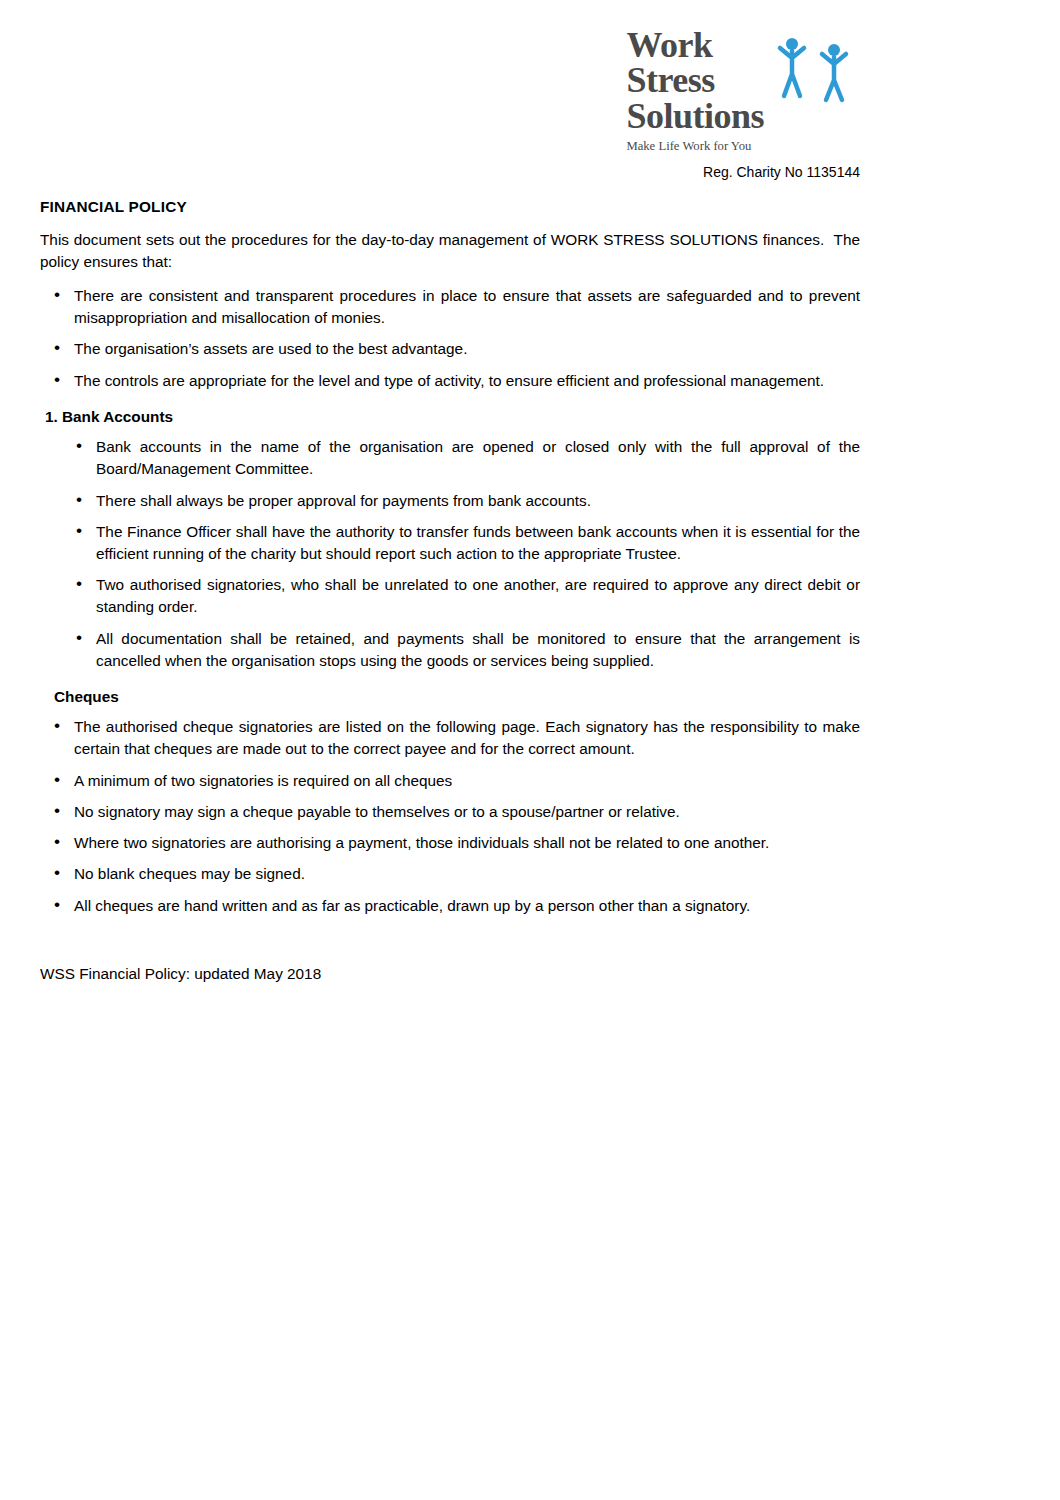Work Stress Solutions Make Life Work for You
Reg. Charity No 1135144
FINANCIAL POLICY
This document sets out the procedures for the day-to-day management of WORK STRESS SOLUTIONS finances. The policy ensures that:
There are consistent and transparent procedures in place to ensure that assets are safeguarded and to prevent misappropriation and misallocation of monies.
The organisation’s assets are used to the best advantage.
The controls are appropriate for the level and type of activity, to ensure efficient and professional management.
Bank Accounts
Bank accounts in the name of the organisation are opened or closed only with the full approval of the Board/Management Committee.
There shall always be proper approval for payments from bank accounts.
The Finance Officer shall have the authority to transfer funds between bank accounts when it is essential for the efficient running of the charity but should report such action to the appropriate Trustee.
Two authorised signatories, who shall be unrelated to one another, are required to approve any direct debit or standing order.
All documentation shall be retained, and payments shall be monitored to ensure that the arrangement is cancelled when the organisation stops using the goods or services being supplied.
Cheques
The authorised cheque signatories are listed on the following page. Each signatory has the responsibility to make certain that cheques are made out to the correct payee and for the correct amount.
A minimum of two signatories is required on all cheques
No signatory may sign a cheque payable to themselves or to a spouse/partner or relative.
Where two signatories are authorising a payment, those individuals shall not be related to one another.
No blank cheques may be signed.
All cheques are hand written and as far as practicable, drawn up by a person other than a signatory.
WSS Financial Policy: updated May 2018